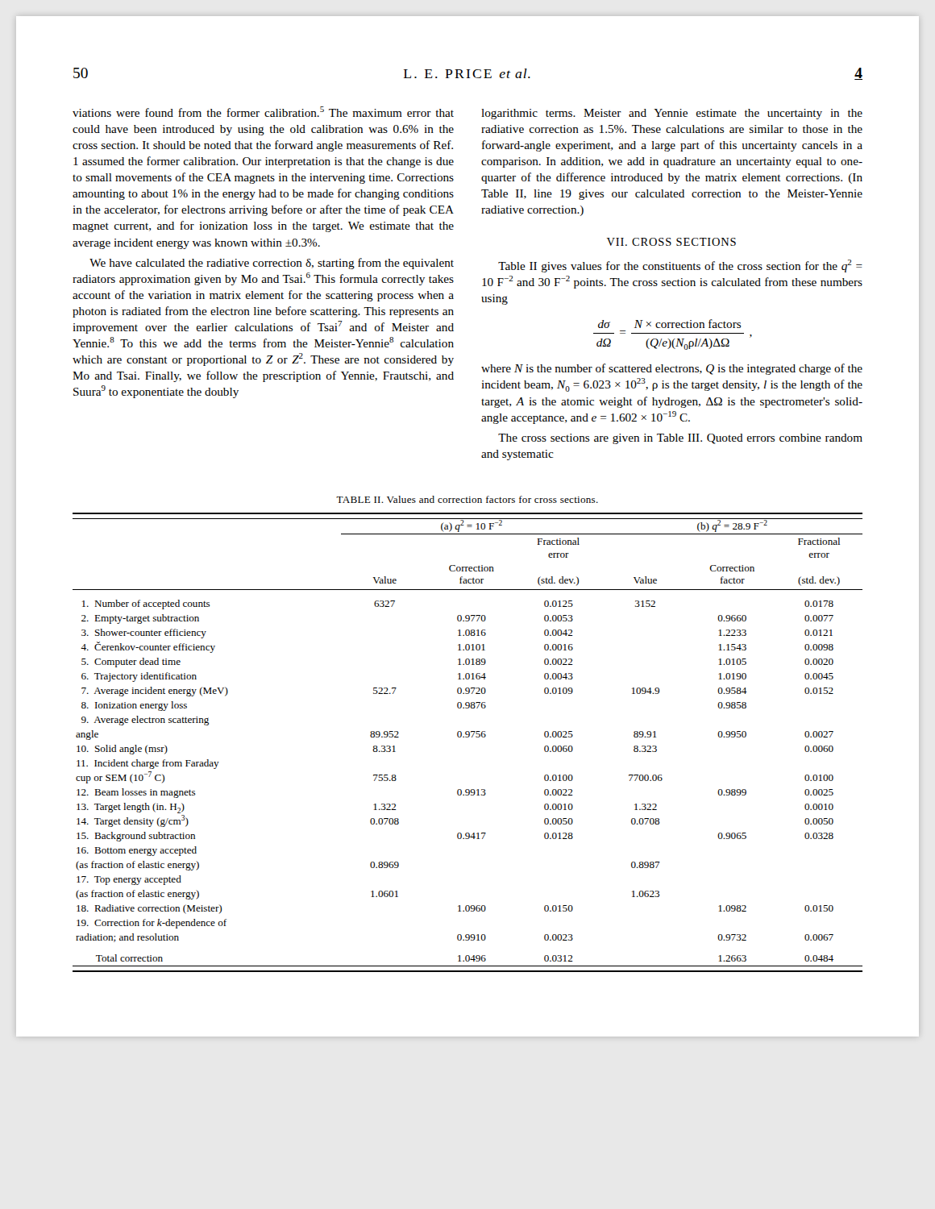50
L. E. PRICE et al.
4
viations were found from the former calibration.5 The maximum error that could have been introduced by using the old calibration was 0.6% in the cross section. It should be noted that the forward angle measurements of Ref. 1 assumed the former calibration. Our interpretation is that the change is due to small movements of the CEA magnets in the intervening time. Corrections amounting to about 1% in the energy had to be made for changing conditions in the accelerator, for electrons arriving before or after the time of peak CEA magnet current, and for ionization loss in the target. We estimate that the average incident energy was known within ±0.3%.
We have calculated the radiative correction δ, starting from the equivalent radiators approximation given by Mo and Tsai.6 This formula correctly takes account of the variation in matrix element for the scattering process when a photon is radiated from the electron line before scattering. This represents an improvement over the earlier calculations of Tsai7 and of Meister and Yennie.8 To this we add the terms from the Meister-Yennie8 calculation which are constant or proportional to Z or Z2. These are not considered by Mo and Tsai. Finally, we follow the prescription of Yennie, Frautschi, and Suura9 to exponentiate the doubly
logarithmic terms. Meister and Yennie estimate the uncertainty in the radiative correction as 1.5%. These calculations are similar to those in the forward-angle experiment, and a large part of this uncertainty cancels in a comparison. In addition, we add in quadrature an uncertainty equal to one-quarter of the difference introduced by the matrix element corrections. (In Table II, line 19 gives our calculated correction to the Meister-Yennie radiative correction.)
VII. CROSS SECTIONS
Table II gives values for the constituents of the cross section for the q2 = 10 F−2 and 30 F−2 points. The cross section is calculated from these numbers using
dσ dΩ = N × correction factors(Q/e)(N0ρl/A)ΔΩ ,
where N is the number of scattered electrons, Q is the integrated charge of the incident beam, N0 = 6.023 × 1023, ρ is the target density, l is the length of the target, A is the atomic weight of hydrogen, ΔΩ is the spectrometer's solid-angle acceptance, and e = 1.602 × 10−19 C.
The cross sections are given in Table III. Quoted errors combine random and systematic
TABLE II. Values and correction factors for cross sections.
| | (a) q 2 = 10 F −2 | (b) q 2 = 28.9 F −2 |
| | | | Fractional error | | | Fractional error |
| | Value | Correction factor | (std. dev.) | Value | Correction factor | (std. dev.) |
| 1. Number of accepted counts | 6327 | | 0.0125 | 3152 | | 0.0178 |
| 2. Empty-target subtraction | | 0.9770 | 0.0053 | | 0.9660 | 0.0077 |
| 3. Shower-counter efficiency | | 1.0816 | 0.0042 | | 1.2233 | 0.0121 |
| 4. Čerenkov-counter efficiency | | 1.0101 | 0.0016 | | 1.1543 | 0.0098 |
| 5. Computer dead time | | 1.0189 | 0.0022 | | 1.0105 | 0.0020 |
| 6. Trajectory identification | | 1.0164 | 0.0043 | | 1.0190 | 0.0045 |
| 7. Average incident energy (MeV) | 522.7 | 0.9720 | 0.0109 | 1094.9 | 0.9584 | 0.0152 |
| 8. Ionization energy loss | | 0.9876 | | | 0.9858 | |
| 9. Average electron scattering | | | | | | |
| angle | 89.952 | 0.9756 | 0.0025 | 89.91 | 0.9950 | 0.0027 |
| 10. Solid angle (msr) | 8.331 | | 0.0060 | 8.323 | | 0.0060 |
| 11. Incident charge from Faraday | | | | | | |
| cup or SEM (10 −7 C) | 755.8 | | 0.0100 | 7700.06 | | 0.0100 |
| 12. Beam losses in magnets | | 0.9913 | 0.0022 | | 0.9899 | 0.0025 |
| 13. Target length (in. H 2 ) | 1.322 | | 0.0010 | 1.322 | | 0.0010 |
| 14. Target density (g/cm 3 ) | 0.0708 | | 0.0050 | 0.0708 | | 0.0050 |
| 15. Background subtraction | | 0.9417 | 0.0128 | | 0.9065 | 0.0328 |
| 16. Bottom energy accepted | | | | | | |
| (as fraction of elastic energy) | 0.8969 | | | 0.8987 | | |
| 17. Top energy accepted | | | | | | |
| (as fraction of elastic energy) | 1.0601 | | | 1.0623 | | |
| 18. Radiative correction (Meister) | | 1.0960 | 0.0150 | | 1.0982 | 0.0150 |
| 19. Correction for k -dependence of | | | | | | |
| radiation; and resolution | | 0.9910 | 0.0023 | | 0.9732 | 0.0067 |
| Total correction | | 1.0496 | 0.0312 | | 1.2663 | 0.0484 |